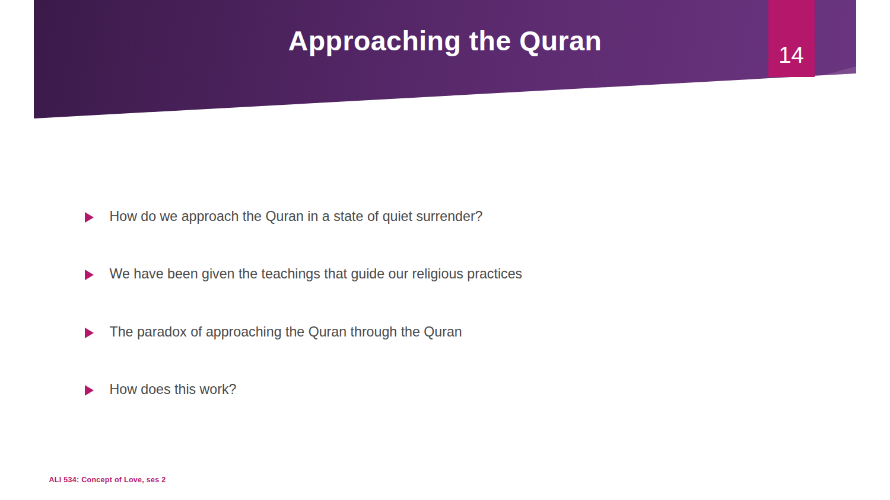Approaching the Quran
14
How do we approach the Quran in a state of quiet surrender?
We have been given the teachings that guide our religious practices
The paradox of approaching the Quran through the Quran
How does this work?
ALI 534: Concept of Love, ses 2